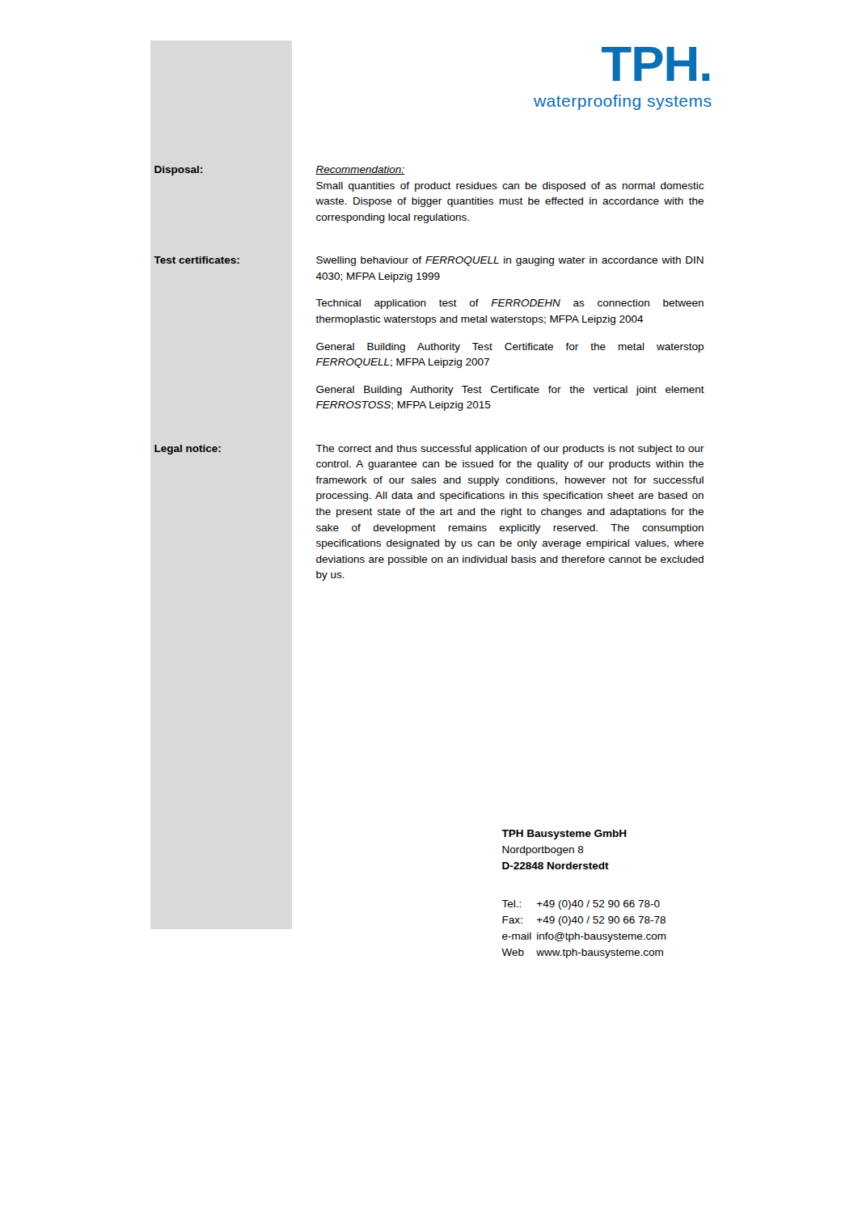TPH.
waterproofing systems
Disposal:
Recommendation:
Small quantities of product residues can be disposed of as normal domestic waste. Dispose of bigger quantities must be effected in accordance with the corresponding local regulations.
Test certificates:
Swelling behaviour of FERROQUELL in gauging water in accordance with DIN 4030; MFPA Leipzig 1999
Technical application test of FERRODEHN as connection between thermoplastic waterstops and metal waterstops; MFPA Leipzig 2004
General Building Authority Test Certificate for the metal waterstop FERROQUELL; MFPA Leipzig 2007
General Building Authority Test Certificate for the vertical joint element FERROSTOSS; MFPA Leipzig 2015
Legal notice:
The correct and thus successful application of our products is not subject to our control. A guarantee can be issued for the quality of our products within the framework of our sales and supply conditions, however not for successful processing. All data and specifications in this specification sheet are based on the present state of the art and the right to changes and adaptations for the sake of development remains explicitly reserved. The consumption specifications designated by us can be only average empirical values, where deviations are possible on an individual basis and therefore cannot be excluded by us.
TPH Bausysteme GmbH
Nordportbogen 8
D-22848 Norderstedt
| Tel.: | +49 (0)40 / 52 90 66 78-0 |
| Fax: | +49 (0)40 / 52 90 66 78-78 |
| e-mail | info@tph-bausysteme.com |
| Web | www.tph-bausysteme.com |